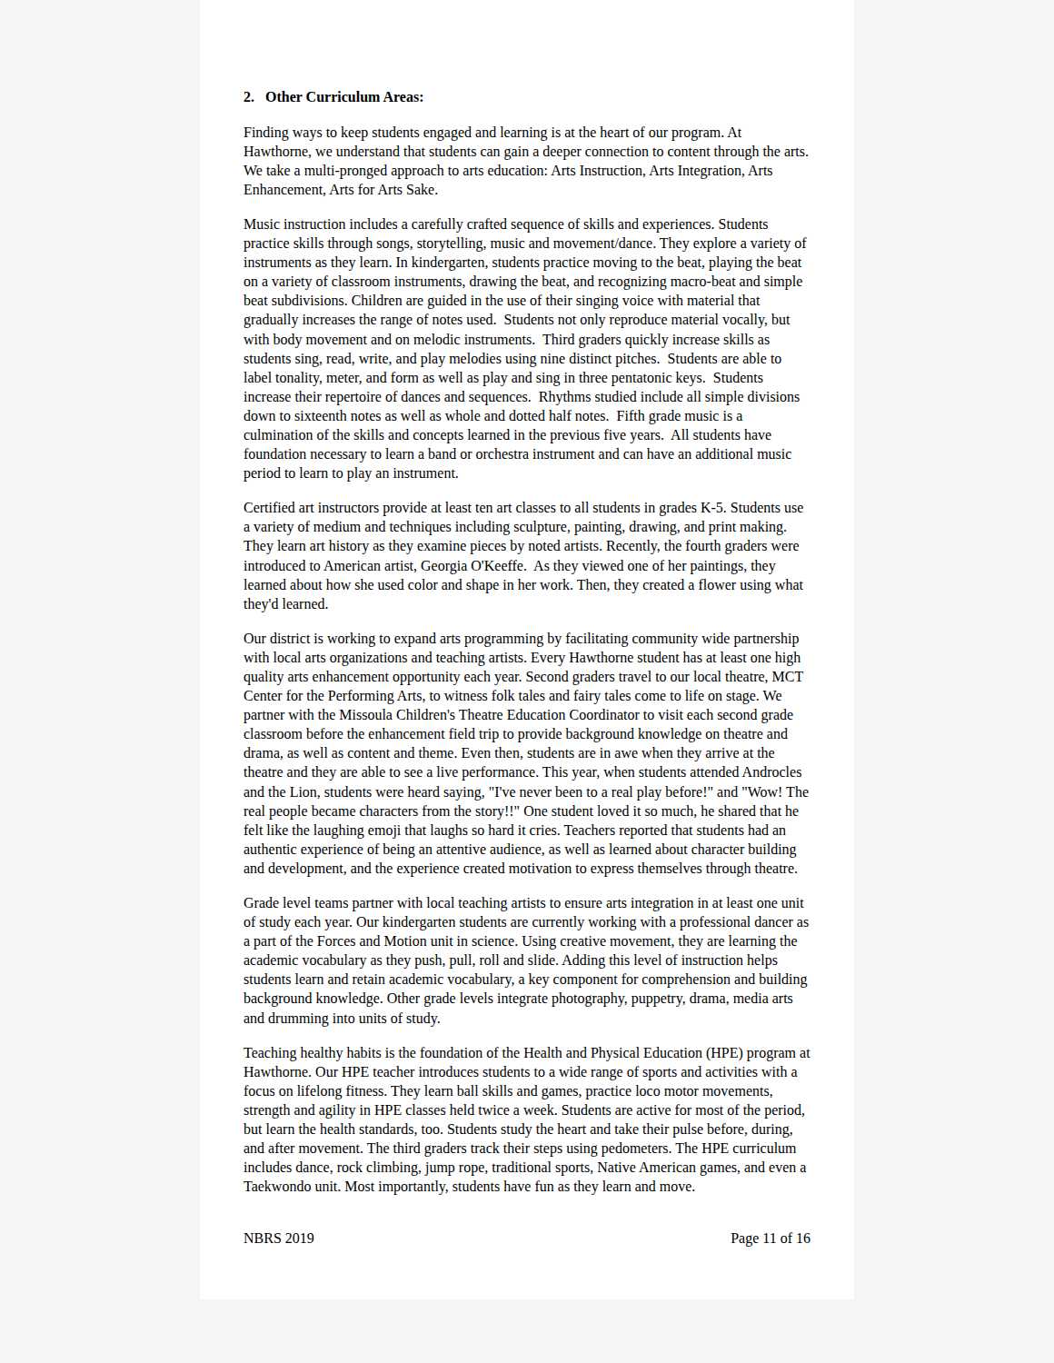2. Other Curriculum Areas:
Finding ways to keep students engaged and learning is at the heart of our program. At Hawthorne, we understand that students can gain a deeper connection to content through the arts. We take a multi-pronged approach to arts education: Arts Instruction, Arts Integration, Arts Enhancement, Arts for Arts Sake.
Music instruction includes a carefully crafted sequence of skills and experiences. Students practice skills through songs, storytelling, music and movement/dance. They explore a variety of instruments as they learn. In kindergarten, students practice moving to the beat, playing the beat on a variety of classroom instruments, drawing the beat, and recognizing macro-beat and simple beat subdivisions. Children are guided in the use of their singing voice with material that gradually increases the range of notes used. Students not only reproduce material vocally, but with body movement and on melodic instruments. Third graders quickly increase skills as students sing, read, write, and play melodies using nine distinct pitches. Students are able to label tonality, meter, and form as well as play and sing in three pentatonic keys. Students increase their repertoire of dances and sequences. Rhythms studied include all simple divisions down to sixteenth notes as well as whole and dotted half notes. Fifth grade music is a culmination of the skills and concepts learned in the previous five years. All students have foundation necessary to learn a band or orchestra instrument and can have an additional music period to learn to play an instrument.
Certified art instructors provide at least ten art classes to all students in grades K-5. Students use a variety of medium and techniques including sculpture, painting, drawing, and print making. They learn art history as they examine pieces by noted artists. Recently, the fourth graders were introduced to American artist, Georgia O'Keeffe. As they viewed one of her paintings, they learned about how she used color and shape in her work. Then, they created a flower using what they'd learned.
Our district is working to expand arts programming by facilitating community wide partnership with local arts organizations and teaching artists. Every Hawthorne student has at least one high quality arts enhancement opportunity each year. Second graders travel to our local theatre, MCT Center for the Performing Arts, to witness folk tales and fairy tales come to life on stage. We partner with the Missoula Children's Theatre Education Coordinator to visit each second grade classroom before the enhancement field trip to provide background knowledge on theatre and drama, as well as content and theme. Even then, students are in awe when they arrive at the theatre and they are able to see a live performance. This year, when students attended Androcles and the Lion, students were heard saying, "I've never been to a real play before!" and "Wow! The real people became characters from the story!!" One student loved it so much, he shared that he felt like the laughing emoji that laughs so hard it cries. Teachers reported that students had an authentic experience of being an attentive audience, as well as learned about character building and development, and the experience created motivation to express themselves through theatre.
Grade level teams partner with local teaching artists to ensure arts integration in at least one unit of study each year. Our kindergarten students are currently working with a professional dancer as a part of the Forces and Motion unit in science. Using creative movement, they are learning the academic vocabulary as they push, pull, roll and slide. Adding this level of instruction helps students learn and retain academic vocabulary, a key component for comprehension and building background knowledge. Other grade levels integrate photography, puppetry, drama, media arts and drumming into units of study.
Teaching healthy habits is the foundation of the Health and Physical Education (HPE) program at Hawthorne. Our HPE teacher introduces students to a wide range of sports and activities with a focus on lifelong fitness. They learn ball skills and games, practice loco motor movements, strength and agility in HPE classes held twice a week. Students are active for most of the period, but learn the health standards, too. Students study the heart and take their pulse before, during, and after movement. The third graders track their steps using pedometers. The HPE curriculum includes dance, rock climbing, jump rope, traditional sports, Native American games, and even a Taekwondo unit. Most importantly, students have fun as they learn and move.
NBRS 2019 Page 11 of 16